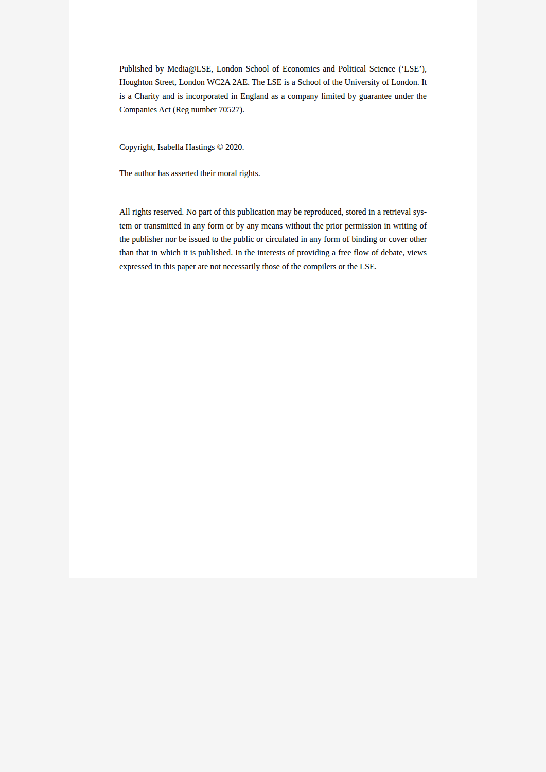Published by Media@LSE, London School of Economics and Political Science (‘LSE’), Houghton Street, London WC2A 2AE. The LSE is a School of the University of London. It is a Charity and is incorporated in England as a company limited by guarantee under the Companies Act (Reg number 70527).
Copyright, Isabella Hastings © 2020.
The author has asserted their moral rights.
All rights reserved. No part of this publication may be reproduced, stored in a retrieval system or transmitted in any form or by any means without the prior permission in writing of the publisher nor be issued to the public or circulated in any form of binding or cover other than that in which it is published. In the interests of providing a free flow of debate, views expressed in this paper are not necessarily those of the compilers or the LSE.